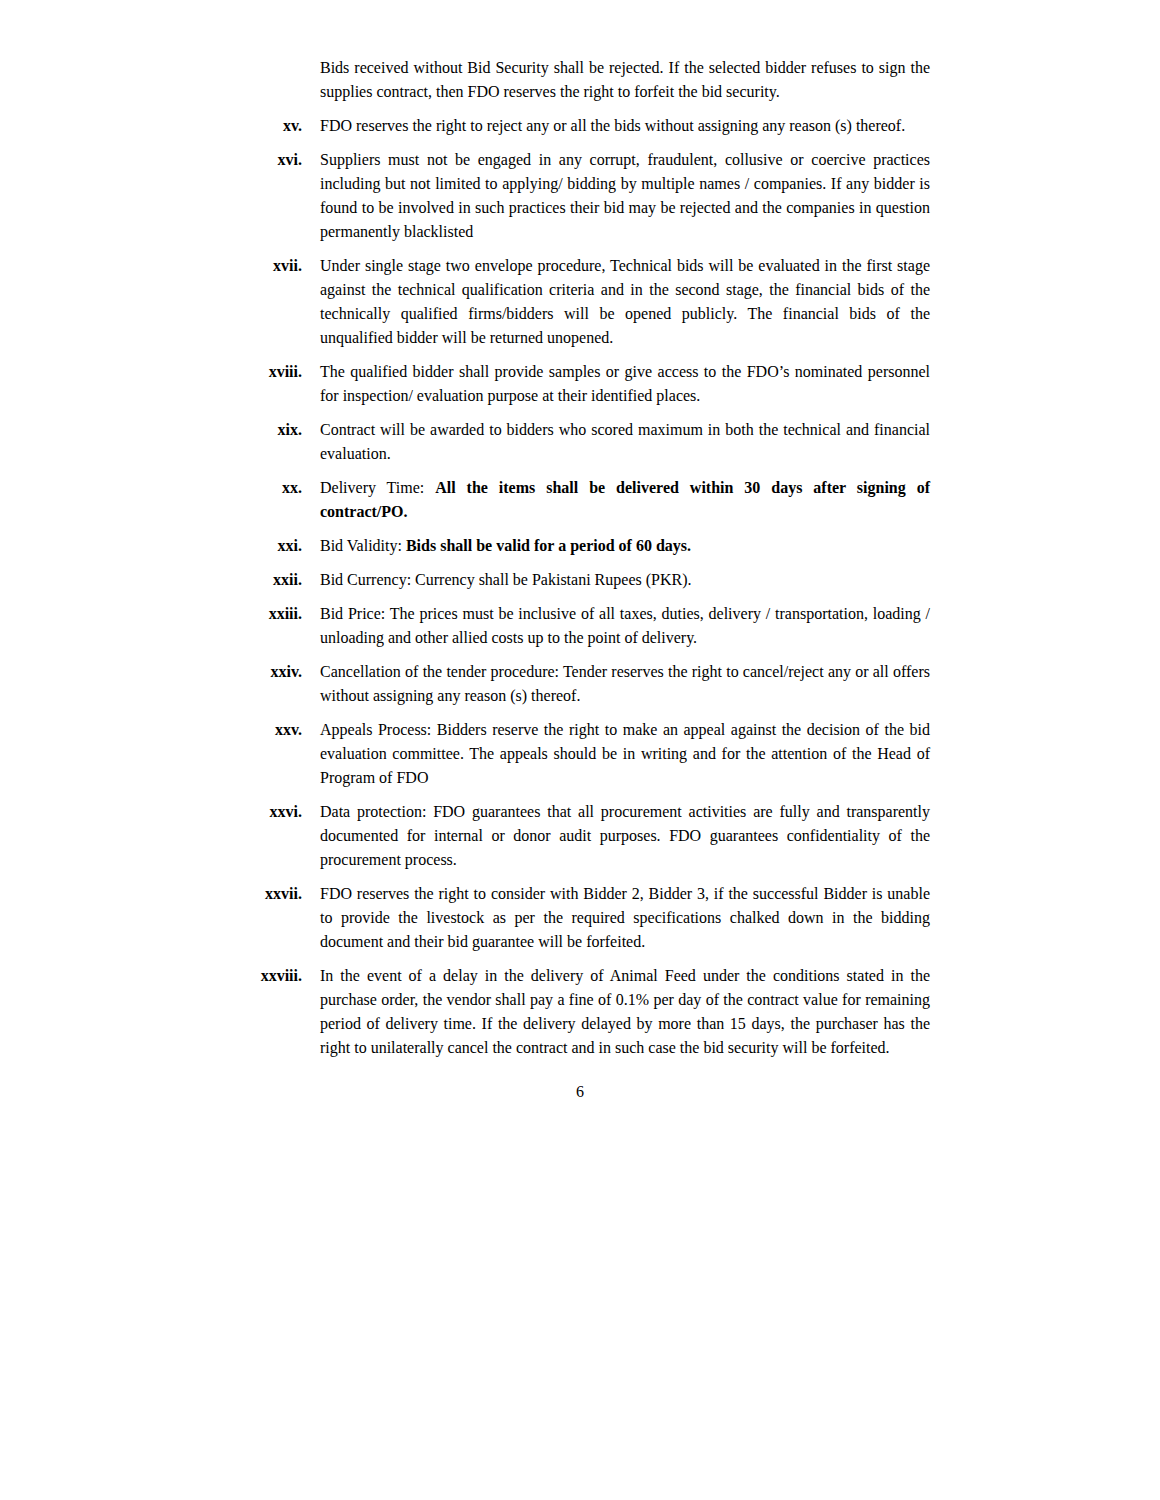Bids received without Bid Security shall be rejected. If the selected bidder refuses to sign the supplies contract, then FDO reserves the right to forfeit the bid security.
xv. FDO reserves the right to reject any or all the bids without assigning any reason (s) thereof.
xvi. Suppliers must not be engaged in any corrupt, fraudulent, collusive or coercive practices including but not limited to applying/ bidding by multiple names / companies. If any bidder is found to be involved in such practices their bid may be rejected and the companies in question permanently blacklisted
xvii. Under single stage two envelope procedure, Technical bids will be evaluated in the first stage against the technical qualification criteria and in the second stage, the financial bids of the technically qualified firms/bidders will be opened publicly. The financial bids of the unqualified bidder will be returned unopened.
xviii. The qualified bidder shall provide samples or give access to the FDO’s nominated personnel for inspection/ evaluation purpose at their identified places.
xix. Contract will be awarded to bidders who scored maximum in both the technical and financial evaluation.
xx. Delivery Time: All the items shall be delivered within 30 days after signing of contract/PO.
xxi. Bid Validity: Bids shall be valid for a period of 60 days.
xxii. Bid Currency: Currency shall be Pakistani Rupees (PKR).
xxiii. Bid Price: The prices must be inclusive of all taxes, duties, delivery / transportation, loading / unloading and other allied costs up to the point of delivery.
xxiv. Cancellation of the tender procedure: Tender reserves the right to cancel/reject any or all offers without assigning any reason (s) thereof.
xxv. Appeals Process: Bidders reserve the right to make an appeal against the decision of the bid evaluation committee. The appeals should be in writing and for the attention of the Head of Program of FDO
xxvi. Data protection: FDO guarantees that all procurement activities are fully and transparently documented for internal or donor audit purposes. FDO guarantees confidentiality of the procurement process.
xxvii. FDO reserves the right to consider with Bidder 2, Bidder 3, if the successful Bidder is unable to provide the livestock as per the required specifications chalked down in the bidding document and their bid guarantee will be forfeited.
xxviii. In the event of a delay in the delivery of Animal Feed under the conditions stated in the purchase order, the vendor shall pay a fine of 0.1% per day of the contract value for remaining period of delivery time. If the delivery delayed by more than 15 days, the purchaser has the right to unilaterally cancel the contract and in such case the bid security will be forfeited.
6